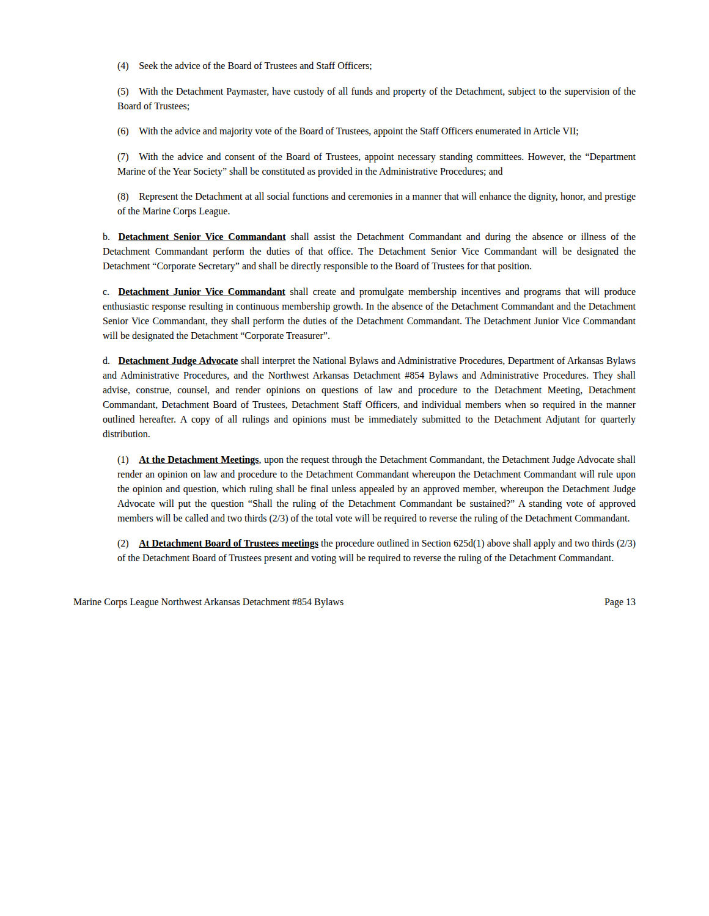(4) Seek the advice of the Board of Trustees and Staff Officers;
(5) With the Detachment Paymaster, have custody of all funds and property of the Detachment, subject to the supervision of the Board of Trustees;
(6) With the advice and majority vote of the Board of Trustees, appoint the Staff Officers enumerated in Article VII;
(7) With the advice and consent of the Board of Trustees, appoint necessary standing committees. However, the “Department Marine of the Year Society” shall be constituted as provided in the Administrative Procedures; and
(8) Represent the Detachment at all social functions and ceremonies in a manner that will enhance the dignity, honor, and prestige of the Marine Corps League.
b. Detachment Senior Vice Commandant shall assist the Detachment Commandant and during the absence or illness of the Detachment Commandant perform the duties of that office. The Detachment Senior Vice Commandant will be designated the Detachment “Corporate Secretary” and shall be directly responsible to the Board of Trustees for that position.
c. Detachment Junior Vice Commandant shall create and promulgate membership incentives and programs that will produce enthusiastic response resulting in continuous membership growth. In the absence of the Detachment Commandant and the Detachment Senior Vice Commandant, they shall perform the duties of the Detachment Commandant. The Detachment Junior Vice Commandant will be designated the Detachment “Corporate Treasurer”.
d. Detachment Judge Advocate shall interpret the National Bylaws and Administrative Procedures, Department of Arkansas Bylaws and Administrative Procedures, and the Northwest Arkansas Detachment #854 Bylaws and Administrative Procedures. They shall advise, construe, counsel, and render opinions on questions of law and procedure to the Detachment Meeting, Detachment Commandant, Detachment Board of Trustees, Detachment Staff Officers, and individual members when so required in the manner outlined hereafter. A copy of all rulings and opinions must be immediately submitted to the Detachment Adjutant for quarterly distribution.
(1) At the Detachment Meetings, upon the request through the Detachment Commandant, the Detachment Judge Advocate shall render an opinion on law and procedure to the Detachment Commandant whereupon the Detachment Commandant will rule upon the opinion and question, which ruling shall be final unless appealed by an approved member, whereupon the Detachment Judge Advocate will put the question “Shall the ruling of the Detachment Commandant be sustained?” A standing vote of approved members will be called and two thirds (2/3) of the total vote will be required to reverse the ruling of the Detachment Commandant.
(2) At Detachment Board of Trustees meetings the procedure outlined in Section 625d(1) above shall apply and two thirds (2/3) of the Detachment Board of Trustees present and voting will be required to reverse the ruling of the Detachment Commandant.
Marine Corps League Northwest Arkansas Detachment #854 Bylaws Page 13